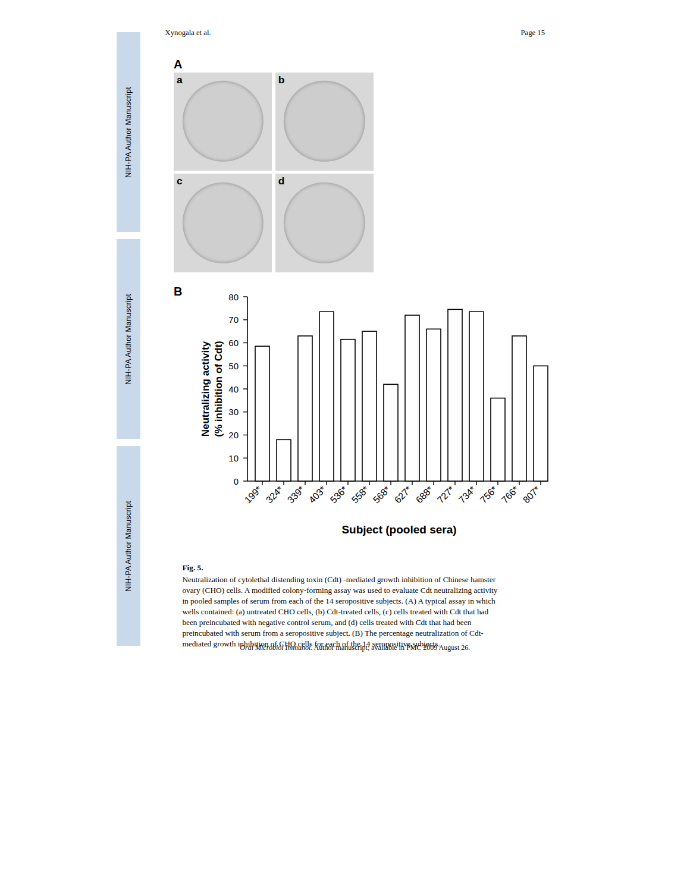NIH-PA Author Manuscript
NIH-PA Author Manuscript
NIH-PA Author Manuscript
Xynogala et al. Page 15
A
a
b
c
d
B
0 10 20 30 40 50 60 70 80 Neutralizing activity (% inhibition of Cdt) 199* 324* 339* 403* 536* 558* 568* 627* 688* 727* 734* 756* 766* 807* Subject (pooled sera)
Fig. 5. Neutralization of cytolethal distending toxin (Cdt) -mediated growth inhibition of Chinese hamster ovary (CHO) cells. A modified colony-forming assay was used to evaluate Cdt neutralizing activity in pooled samples of serum from each of the 14 seropositive subjects. (A) A typical assay in which wells contained: (a) untreated CHO cells, (b) Cdt-treated cells, (c) cells treated with Cdt that had been preincubated with negative control serum, and (d) cells treated with Cdt that had been preincubated with serum from a seropositive subject. (B) The percentage neutralization of Cdt-mediated growth inhibition of CHO cells for each of the 14 seropositive subjects.
Oral Microbiol Immunol. Author manuscript; available in PMC 2009 August 26.